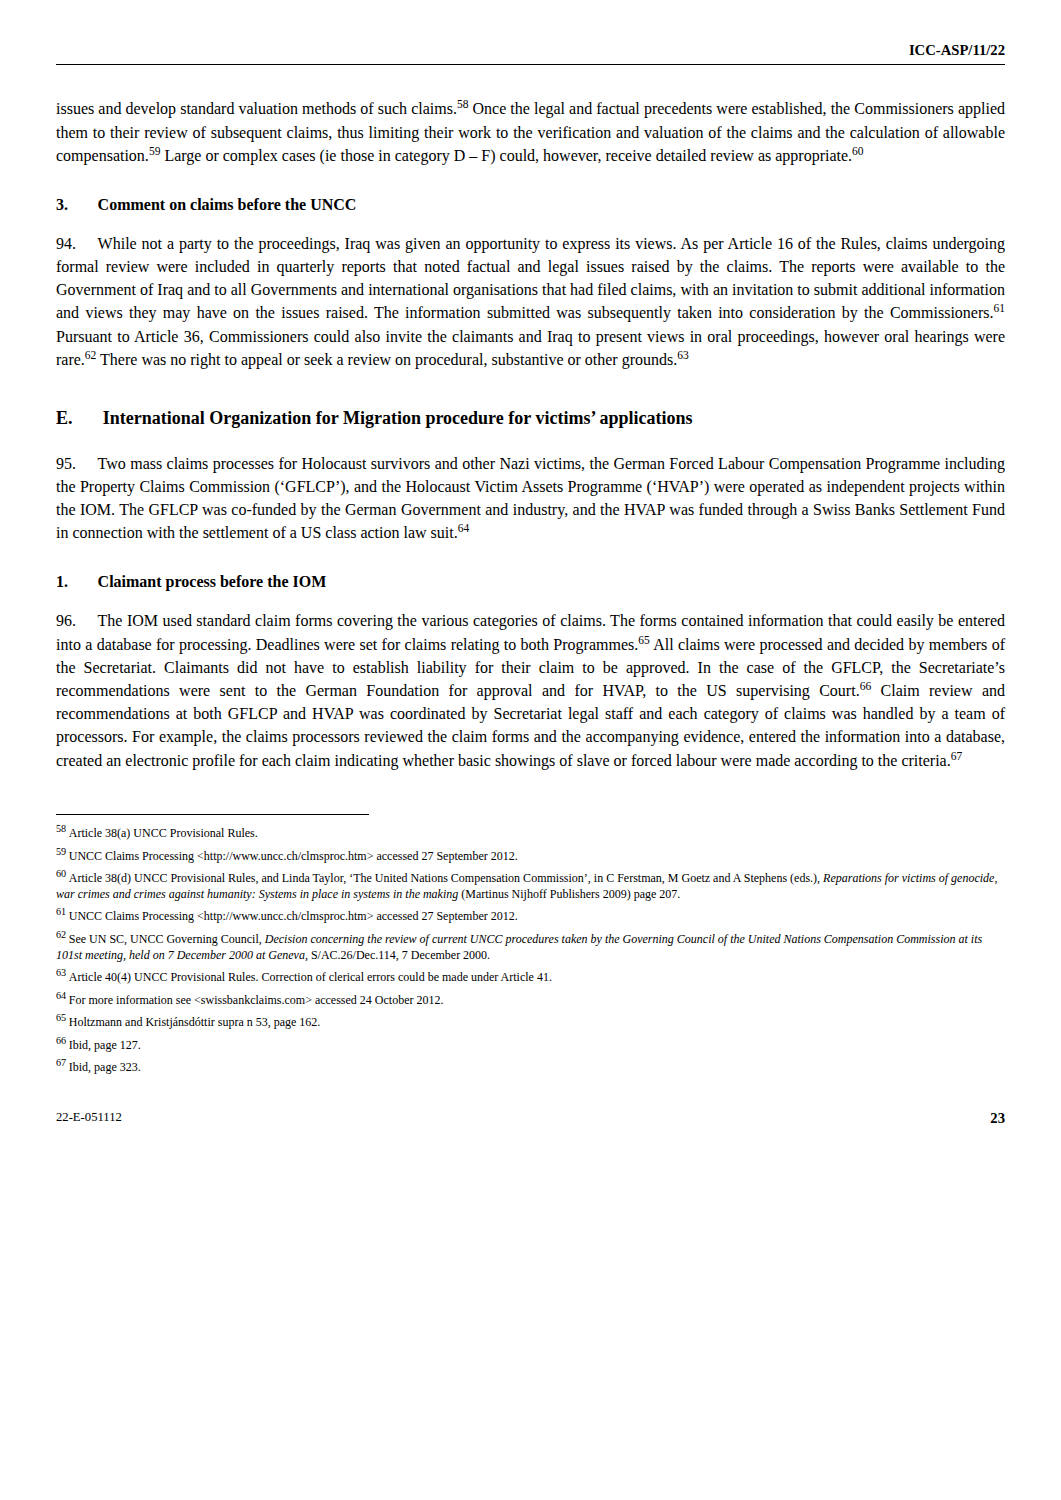ICC-ASP/11/22
issues and develop standard valuation methods of such claims.58 Once the legal and factual precedents were established, the Commissioners applied them to their review of subsequent claims, thus limiting their work to the verification and valuation of the claims and the calculation of allowable compensation.59 Large or complex cases (ie those in category D – F) could, however, receive detailed review as appropriate.60
3. Comment on claims before the UNCC
94. While not a party to the proceedings, Iraq was given an opportunity to express its views. As per Article 16 of the Rules, claims undergoing formal review were included in quarterly reports that noted factual and legal issues raised by the claims. The reports were available to the Government of Iraq and to all Governments and international organisations that had filed claims, with an invitation to submit additional information and views they may have on the issues raised. The information submitted was subsequently taken into consideration by the Commissioners.61 Pursuant to Article 36, Commissioners could also invite the claimants and Iraq to present views in oral proceedings, however oral hearings were rare.62 There was no right to appeal or seek a review on procedural, substantive or other grounds.63
E. International Organization for Migration procedure for victims’ applications
95. Two mass claims processes for Holocaust survivors and other Nazi victims, the German Forced Labour Compensation Programme including the Property Claims Commission (‘GFLCP’), and the Holocaust Victim Assets Programme (‘HVAP’) were operated as independent projects within the IOM. The GFLCP was co-funded by the German Government and industry, and the HVAP was funded through a Swiss Banks Settlement Fund in connection with the settlement of a US class action law suit.64
1. Claimant process before the IOM
96. The IOM used standard claim forms covering the various categories of claims. The forms contained information that could easily be entered into a database for processing. Deadlines were set for claims relating to both Programmes.65 All claims were processed and decided by members of the Secretariat. Claimants did not have to establish liability for their claim to be approved. In the case of the GFLCP, the Secretariate’s recommendations were sent to the German Foundation for approval and for HVAP, to the US supervising Court.66 Claim review and recommendations at both GFLCP and HVAP was coordinated by Secretariat legal staff and each category of claims was handled by a team of processors. For example, the claims processors reviewed the claim forms and the accompanying evidence, entered the information into a database, created an electronic profile for each claim indicating whether basic showings of slave or forced labour were made according to the criteria.67
58 Article 38(a) UNCC Provisional Rules.
59 UNCC Claims Processing <http://www.uncc.ch/clmsproc.htm> accessed 27 September 2012.
60 Article 38(d) UNCC Provisional Rules, and Linda Taylor, ‘The United Nations Compensation Commission’, in C Ferstman, M Goetz and A Stephens (eds.), Reparations for victims of genocide, war crimes and crimes against humanity: Systems in place in systems in the making (Martinus Nijhoff Publishers 2009) page 207.
61 UNCC Claims Processing <http://www.uncc.ch/clmsproc.htm> accessed 27 September 2012.
62 See UN SC, UNCC Governing Council, Decision concerning the review of current UNCC procedures taken by the Governing Council of the United Nations Compensation Commission at its 101st meeting, held on 7 December 2000 at Geneva, S/AC.26/Dec.114, 7 December 2000.
63 Article 40(4) UNCC Provisional Rules. Correction of clerical errors could be made under Article 41.
64 For more information see <swissbankclaims.com> accessed 24 October 2012.
65 Holtzmann and Kristjánsdóttir supra n 53, page 162.
66 Ibid, page 127.
67 Ibid, page 323.
22-E-051112 23